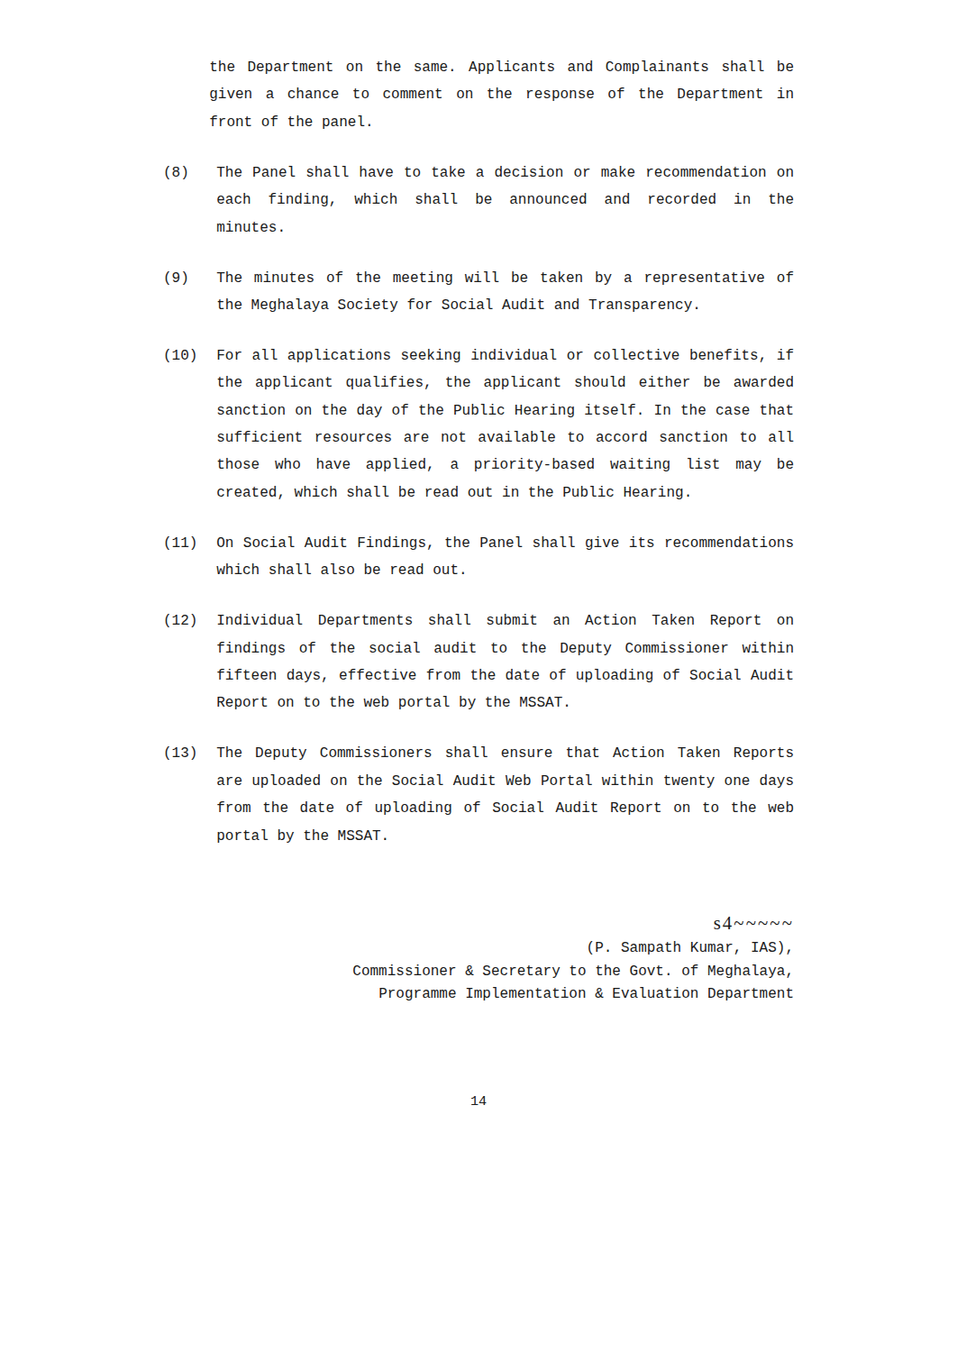the Department on the same. Applicants and Complainants shall be given a chance to comment on the response of the Department in front of the panel.
(8)
The Panel shall have to take a decision or make recommendation on each finding, which shall be announced and recorded in the minutes.
(9)
The minutes of the meeting will be taken by a representative of the Meghalaya Society for Social Audit and Transparency.
(10)
For all applications seeking individual or collective benefits, if the applicant qualifies, the applicant should either be awarded sanction on the day of the Public Hearing itself. In the case that sufficient resources are not available to accord sanction to all those who have applied, a priority-based waiting list may be created, which shall be read out in the Public Hearing.
(11)
On Social Audit Findings, the Panel shall give its recommendations which shall also be read out.
(12)
Individual Departments shall submit an Action Taken Report on findings of the social audit to the Deputy Commissioner within fifteen days, effective from the date of uploading of Social Audit Report on to the web portal by the MSSAT.
(13)
The Deputy Commissioners shall ensure that Action Taken Reports are uploaded on the Social Audit Web Portal within twenty one days from the date of uploading of Social Audit Report on to the web portal by the MSSAT.
s4~~~~~
(P. Sampath Kumar, IAS),
Commissioner & Secretary to the Govt. of Meghalaya,
Programme Implementation & Evaluation Department
14